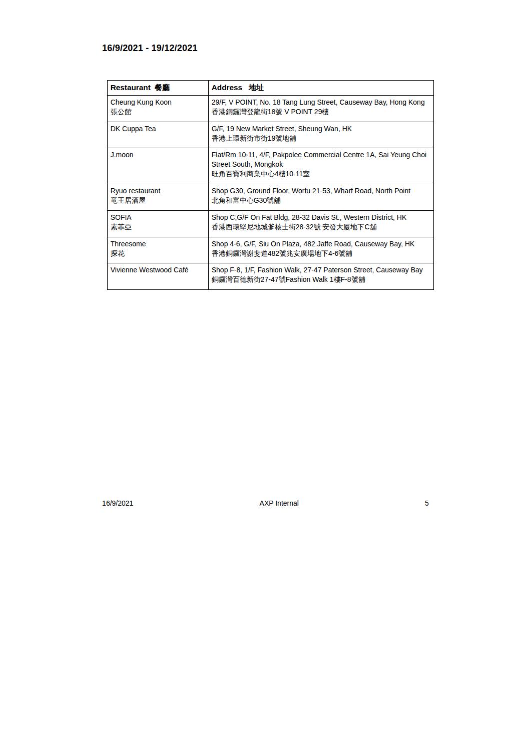16/9/2021 - 19/12/2021
| Restaurant 餐廳 | Address 地址 |
| --- | --- |
| Cheung Kung Koon 張公館 | 29/F, V POINT, No. 18 Tang Lung Street, Causeway Bay, Hong Kong 香港銅鑼灣登龍街18號 V POINT 29樓 |
| DK Cuppa Tea | G/F, 19 New Market Street, Sheung Wan, HK 香港上環新街市街19號地舖 |
| J.moon | Flat/Rm 10-11, 4/F, Pakpolee Commercial Centre 1A, Sai Yeung Choi Street South, Mongkok 旺角百寶利商業中心4樓10-11室 |
| Ryuo restaurant 竜王居酒屋 | Shop G30, Ground Floor, Worfu 21-53, Wharf Road, North Point 北角和富中心G30號舖 |
| SOFIA 素菲亞 | Shop C,G/F On Fat Bldg, 28-32 Davis St., Western District, HK 香港西環堅尼地城爹核士街28-32號 安發大廈地下C舖 |
| Threesome 探花 | Shop 4-6, G/F, Siu On Plaza, 482 Jaffe Road, Causeway Bay, HK 香港銅鑼灣謝斐道482號兆安廣場地下4-6號舖 |
| Vivienne Westwood Café | Shop F-8, 1/F, Fashion Walk, 27-47 Paterson Street, Causeway Bay 銅鑼灣百德新街27-47號Fashion Walk 1樓F-8號舖 |
16/9/2021
AXP Internal
5